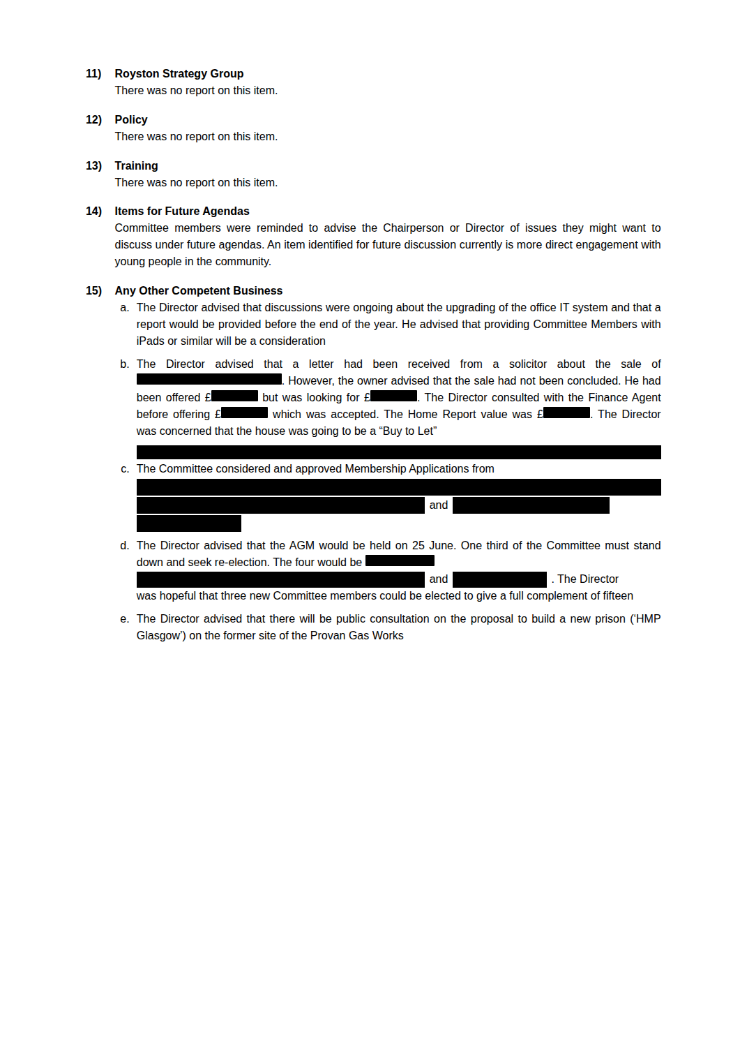11)
Royston Strategy Group
There was no report on this item.
12)
Policy
There was no report on this item.
13)
Training
There was no report on this item.
14)
Items for Future Agendas
Committee members were reminded to advise the Chairperson or Director of issues they might want to discuss under future agendas. An item identified for future discussion currently is more direct engagement with young people in the community.
15)
Any Other Competent Business
The Director advised that discussions were ongoing about the upgrading of the office IT system and that a report would be provided before the end of the year. He advised that providing Committee Members with iPads or similar will be a consideration
The Director advised that a letter had been received from a solicitor about the sale of . However, the owner advised that the sale had not been concluded. He had been offered £ but was looking for £ . The Director consulted with the Finance Agent before offering £ which was accepted. The Home Report value was £ . The Director was concerned that the house was going to be a “Buy to Let”
The Committee considered and approved Membership Applications from
and
The Director advised that the AGM would be held on 25 June. One third of the Committee must stand down and seek re-election. The four would be
and . The Director
was hopeful that three new Committee members could be elected to give a full complement of fifteen
The Director advised that there will be public consultation on the proposal to build a new prison (‘HMP Glasgow’) on the former site of the Provan Gas Works